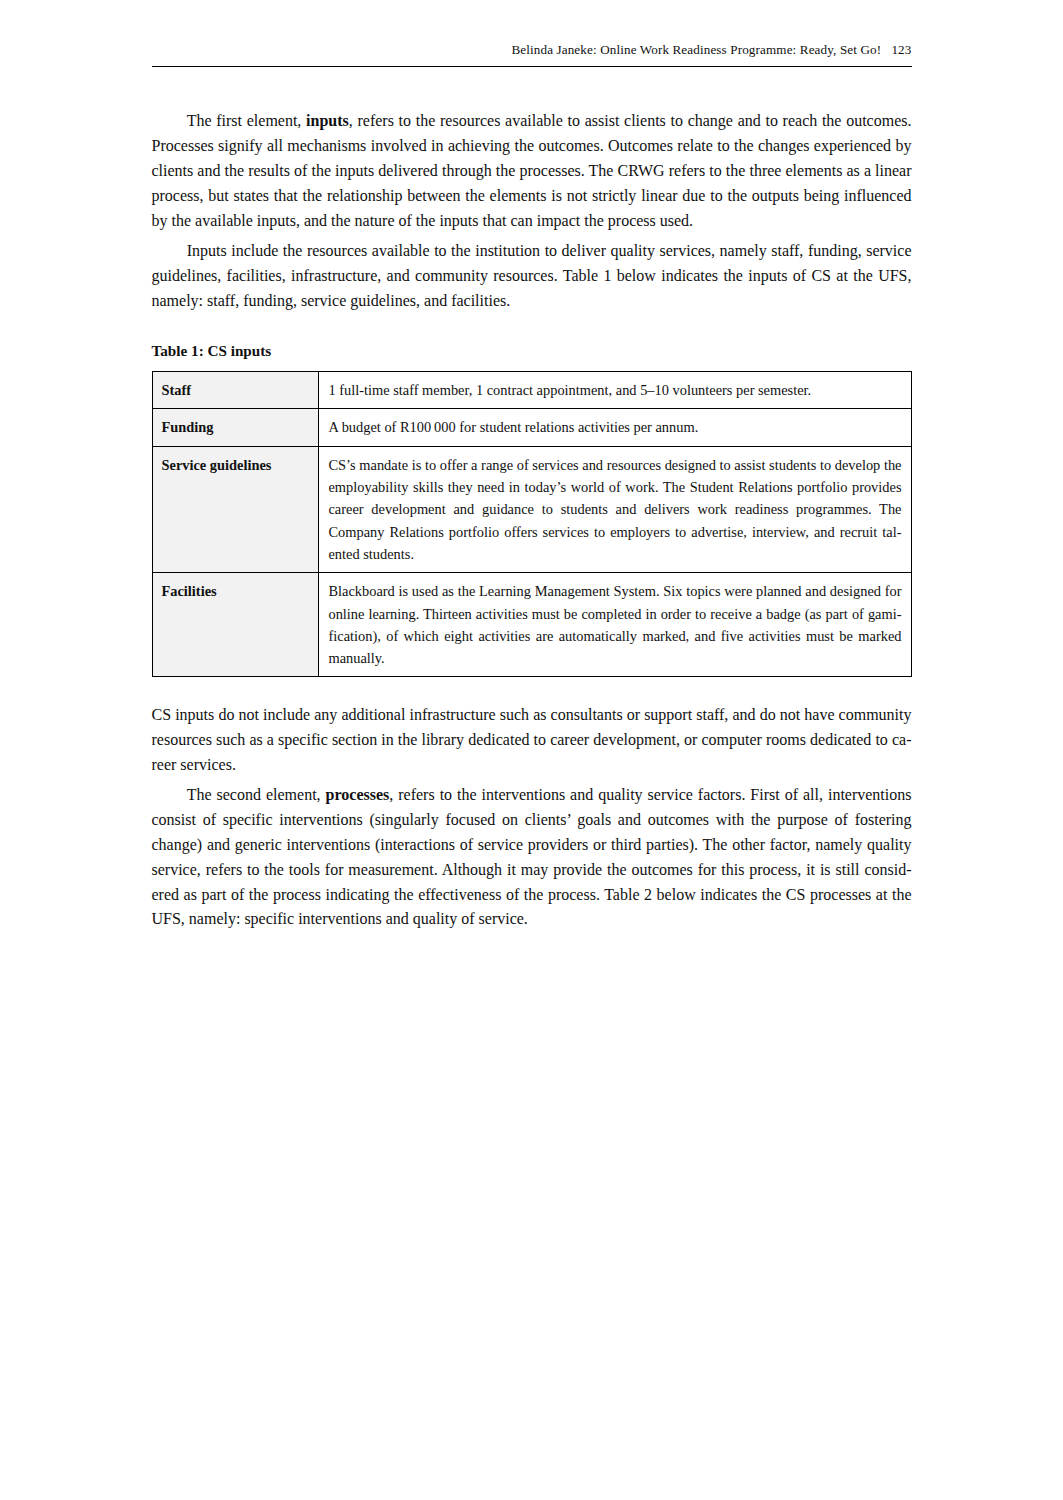Belinda Janeke: Online Work Readiness Programme: Ready, Set Go! 123
The first element, inputs, refers to the resources available to assist clients to change and to reach the outcomes. Processes signify all mechanisms involved in achieving the outcomes. Outcomes relate to the changes experienced by clients and the results of the inputs delivered through the processes. The CRWG refers to the three elements as a linear process, but states that the relationship between the elements is not strictly linear due to the outputs being influenced by the available inputs, and the nature of the inputs that can impact the process used.
Inputs include the resources available to the institution to deliver quality services, namely staff, funding, service guidelines, facilities, infrastructure, and community resources. Table 1 below indicates the inputs of CS at the UFS, namely: staff, funding, service guidelines, and facilities.
Table 1: CS inputs
| Staff | 1 full-time staff member, 1 contract appointment, and 5–10 volunteers per semester. |
| Funding | A budget of R100 000 for student relations activities per annum. |
| Service guidelines | CS’s mandate is to offer a range of services and resources designed to assist students to develop the employability skills they need in today’s world of work. The Student Relations portfolio provides career development and guidance to students and delivers work readiness programmes. The Company Relations portfolio offers services to employers to advertise, interview, and recruit talented students. |
| Facilities | Blackboard is used as the Learning Management System. Six topics were planned and designed for online learning. Thirteen activities must be completed in order to receive a badge (as part of gamification), of which eight activities are automatically marked, and five activities must be marked manually. |
CS inputs do not include any additional infrastructure such as consultants or support staff, and do not have community resources such as a specific section in the library dedicated to career development, or computer rooms dedicated to career services.
The second element, processes, refers to the interventions and quality service factors. First of all, interventions consist of specific interventions (singularly focused on clients’ goals and outcomes with the purpose of fostering change) and generic interventions (interactions of service providers or third parties). The other factor, namely quality service, refers to the tools for measurement. Although it may provide the outcomes for this process, it is still considered as part of the process indicating the effectiveness of the process. Table 2 below indicates the CS processes at the UFS, namely: specific interventions and quality of service.